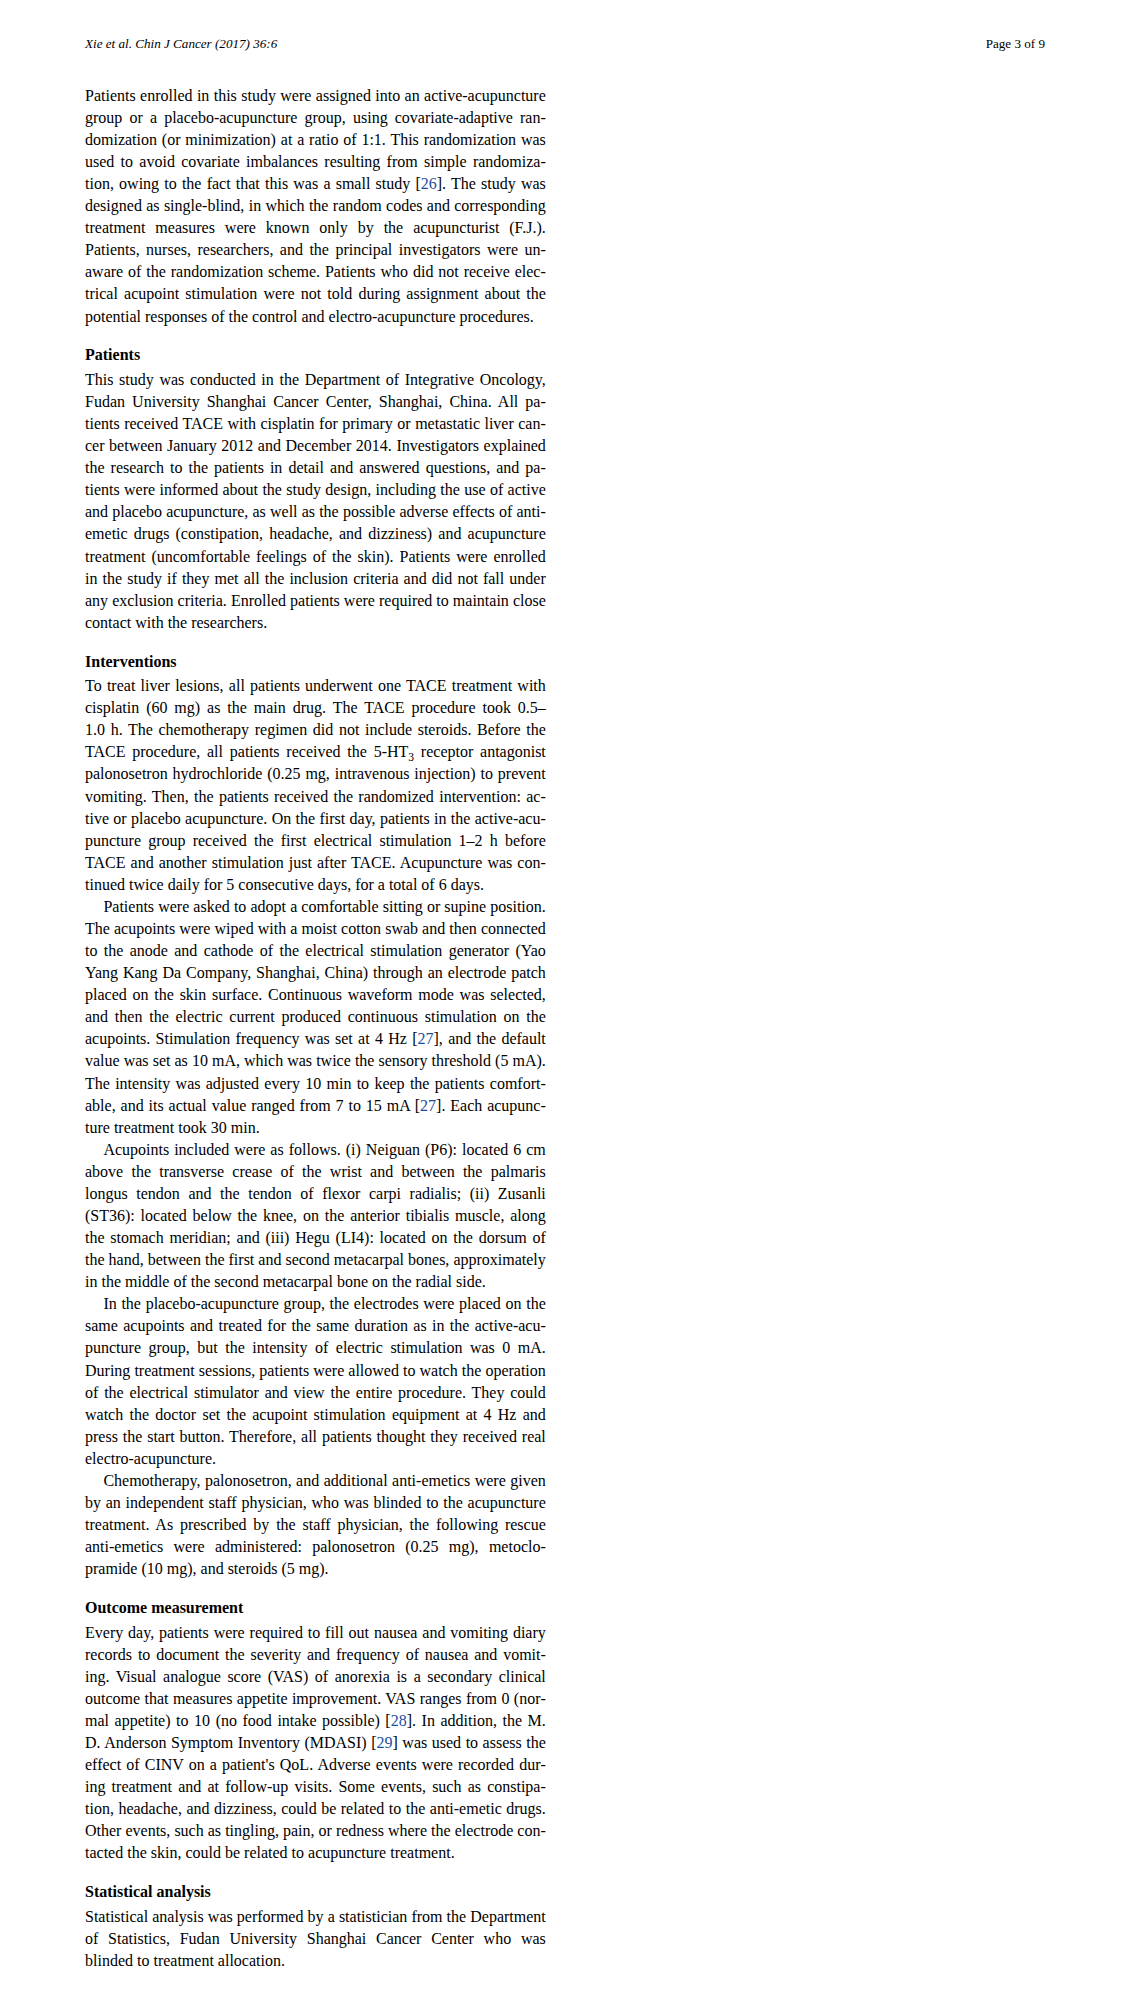Xie et al. Chin J Cancer (2017) 36:6 Page 3 of 9
Patients enrolled in this study were assigned into an active-acupuncture group or a placebo-acupuncture group, using covariate-adaptive randomization (or minimization) at a ratio of 1:1. This randomization was used to avoid covariate imbalances resulting from simple randomization, owing to the fact that this was a small study [26]. The study was designed as single-blind, in which the random codes and corresponding treatment measures were known only by the acupuncturist (F.J.). Patients, nurses, researchers, and the principal investigators were unaware of the randomization scheme. Patients who did not receive electrical acupoint stimulation were not told during assignment about the potential responses of the control and electro-acupuncture procedures.
Patients
This study was conducted in the Department of Integrative Oncology, Fudan University Shanghai Cancer Center, Shanghai, China. All patients received TACE with cisplatin for primary or metastatic liver cancer between January 2012 and December 2014. Investigators explained the research to the patients in detail and answered questions, and patients were informed about the study design, including the use of active and placebo acupuncture, as well as the possible adverse effects of anti-emetic drugs (constipation, headache, and dizziness) and acupuncture treatment (uncomfortable feelings of the skin). Patients were enrolled in the study if they met all the inclusion criteria and did not fall under any exclusion criteria. Enrolled patients were required to maintain close contact with the researchers.
Interventions
To treat liver lesions, all patients underwent one TACE treatment with cisplatin (60 mg) as the main drug. The TACE procedure took 0.5–1.0 h. The chemotherapy regimen did not include steroids. Before the TACE procedure, all patients received the 5-HT3 receptor antagonist palonosetron hydrochloride (0.25 mg, intravenous injection) to prevent vomiting. Then, the patients received the randomized intervention: active or placebo acupuncture. On the first day, patients in the active-acupuncture group received the first electrical stimulation 1–2 h before TACE and another stimulation just after TACE. Acupuncture was continued twice daily for 5 consecutive days, for a total of 6 days.
Patients were asked to adopt a comfortable sitting or supine position. The acupoints were wiped with a moist cotton swab and then connected to the anode and cathode of the electrical stimulation generator (Yao Yang Kang Da Company, Shanghai, China) through an electrode patch placed on the skin surface. Continuous waveform mode was selected, and then the electric current produced continuous stimulation on the acupoints. Stimulation frequency was set at 4 Hz [27], and the default value was set as 10 mA, which was twice the sensory threshold (5 mA). The intensity was adjusted every 10 min to keep the patients comfortable, and its actual value ranged from 7 to 15 mA [27]. Each acupuncture treatment took 30 min.
Acupoints included were as follows. (i) Neiguan (P6): located 6 cm above the transverse crease of the wrist and between the palmaris longus tendon and the tendon of flexor carpi radialis; (ii) Zusanli (ST36): located below the knee, on the anterior tibialis muscle, along the stomach meridian; and (iii) Hegu (LI4): located on the dorsum of the hand, between the first and second metacarpal bones, approximately in the middle of the second metacarpal bone on the radial side.
In the placebo-acupuncture group, the electrodes were placed on the same acupoints and treated for the same duration as in the active-acupuncture group, but the intensity of electric stimulation was 0 mA. During treatment sessions, patients were allowed to watch the operation of the electrical stimulator and view the entire procedure. They could watch the doctor set the acupoint stimulation equipment at 4 Hz and press the start button. Therefore, all patients thought they received real electro-acupuncture.
Chemotherapy, palonosetron, and additional anti-emetics were given by an independent staff physician, who was blinded to the acupuncture treatment. As prescribed by the staff physician, the following rescue anti-emetics were administered: palonosetron (0.25 mg), metoclopramide (10 mg), and steroids (5 mg).
Outcome measurement
Every day, patients were required to fill out nausea and vomiting diary records to document the severity and frequency of nausea and vomiting. Visual analogue score (VAS) of anorexia is a secondary clinical outcome that measures appetite improvement. VAS ranges from 0 (normal appetite) to 10 (no food intake possible) [28]. In addition, the M. D. Anderson Symptom Inventory (MDASI) [29] was used to assess the effect of CINV on a patient's QoL. Adverse events were recorded during treatment and at follow-up visits. Some events, such as constipation, headache, and dizziness, could be related to the anti-emetic drugs. Other events, such as tingling, pain, or redness where the electrode contacted the skin, could be related to acupuncture treatment.
Statistical analysis
Statistical analysis was performed by a statistician from the Department of Statistics, Fudan University Shanghai Cancer Center who was blinded to treatment allocation.